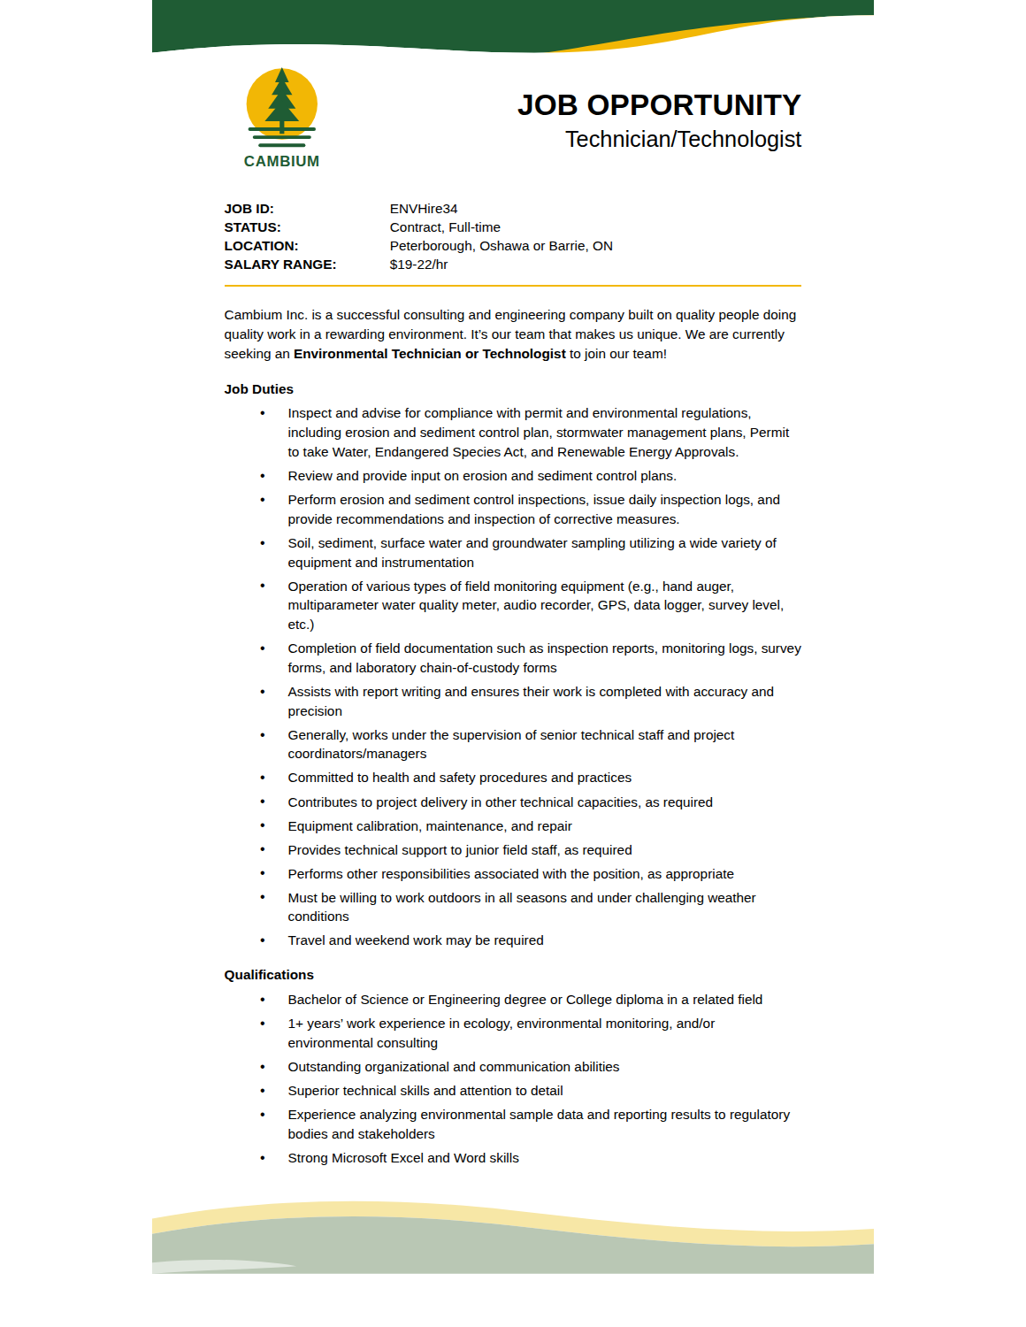CAMBIUM
JOB OPPORTUNITY
Technician/Technologist
| JOB ID: | ENVHire34 |
| STATUS: | Contract, Full-time |
| LOCATION: | Peterborough, Oshawa or Barrie, ON |
| SALARY RANGE: | $19-22/hr |
Cambium Inc. is a successful consulting and engineering company built on quality people doing quality work in a rewarding environment. It’s our team that makes us unique. We are currently seeking an Environmental Technician or Technologist to join our team!
Job Duties
Inspect and advise for compliance with permit and environmental regulations, including erosion and sediment control plan, stormwater management plans, Permit to take Water, Endangered Species Act, and Renewable Energy Approvals.
Review and provide input on erosion and sediment control plans.
Perform erosion and sediment control inspections, issue daily inspection logs, and provide recommendations and inspection of corrective measures.
Soil, sediment, surface water and groundwater sampling utilizing a wide variety of equipment and instrumentation
Operation of various types of field monitoring equipment (e.g., hand auger, multiparameter water quality meter, audio recorder, GPS, data logger, survey level, etc.)
Completion of field documentation such as inspection reports, monitoring logs, survey forms, and laboratory chain-of-custody forms
Assists with report writing and ensures their work is completed with accuracy and precision
Generally, works under the supervision of senior technical staff and project coordinators/managers
Committed to health and safety procedures and practices
Contributes to project delivery in other technical capacities, as required
Equipment calibration, maintenance, and repair
Provides technical support to junior field staff, as required
Performs other responsibilities associated with the position, as appropriate
Must be willing to work outdoors in all seasons and under challenging weather conditions
Travel and weekend work may be required
Qualifications
Bachelor of Science or Engineering degree or College diploma in a related field
1+ years’ work experience in ecology, environmental monitoring, and/or environmental consulting
Outstanding organizational and communication abilities
Superior technical skills and attention to detail
Experience analyzing environmental sample data and reporting results to regulatory bodies and stakeholders
Strong Microsoft Excel and Word skills